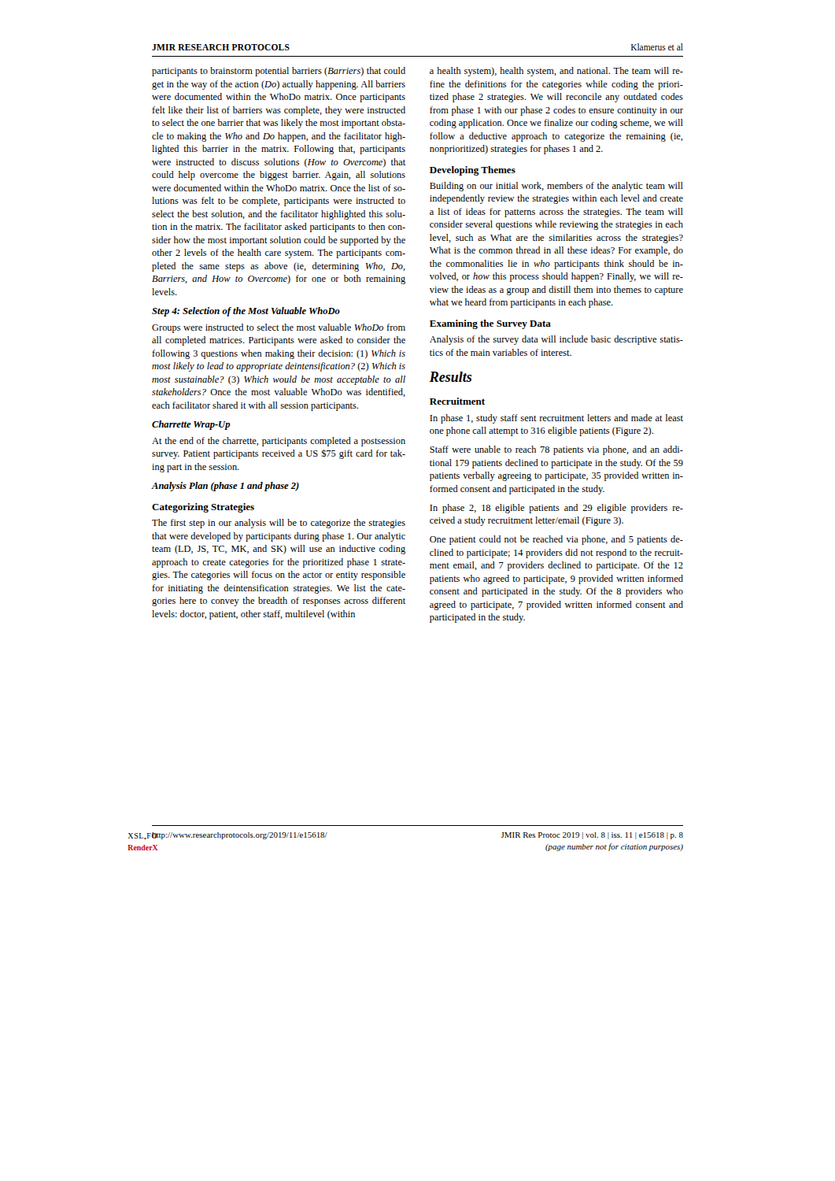JMIR RESEARCH PROTOCOLS
Klamerus et al
participants to brainstorm potential barriers (Barriers) that could get in the way of the action (Do) actually happening. All barriers were documented within the WhoDo matrix. Once participants felt like their list of barriers was complete, they were instructed to select the one barrier that was likely the most important obstacle to making the Who and Do happen, and the facilitator highlighted this barrier in the matrix. Following that, participants were instructed to discuss solutions (How to Overcome) that could help overcome the biggest barrier. Again, all solutions were documented within the WhoDo matrix. Once the list of solutions was felt to be complete, participants were instructed to select the best solution, and the facilitator highlighted this solution in the matrix. The facilitator asked participants to then consider how the most important solution could be supported by the other 2 levels of the health care system. The participants completed the same steps as above (ie, determining Who, Do, Barriers, and How to Overcome) for one or both remaining levels.
Step 4: Selection of the Most Valuable WhoDo
Groups were instructed to select the most valuable WhoDo from all completed matrices. Participants were asked to consider the following 3 questions when making their decision: (1) Which is most likely to lead to appropriate deintensification? (2) Which is most sustainable? (3) Which would be most acceptable to all stakeholders? Once the most valuable WhoDo was identified, each facilitator shared it with all session participants.
Charrette Wrap-Up
At the end of the charrette, participants completed a postsession survey. Patient participants received a US $75 gift card for taking part in the session.
Analysis Plan (phase 1 and phase 2)
Categorizing Strategies
The first step in our analysis will be to categorize the strategies that were developed by participants during phase 1. Our analytic team (LD, JS, TC, MK, and SK) will use an inductive coding approach to create categories for the prioritized phase 1 strategies. The categories will focus on the actor or entity responsible for initiating the deintensification strategies. We list the categories here to convey the breadth of responses across different levels: doctor, patient, other staff, multilevel (within
a health system), health system, and national. The team will refine the definitions for the categories while coding the prioritized phase 2 strategies. We will reconcile any outdated codes from phase 1 with our phase 2 codes to ensure continuity in our coding application. Once we finalize our coding scheme, we will follow a deductive approach to categorize the remaining (ie, nonprioritized) strategies for phases 1 and 2.
Developing Themes
Building on our initial work, members of the analytic team will independently review the strategies within each level and create a list of ideas for patterns across the strategies. The team will consider several questions while reviewing the strategies in each level, such as What are the similarities across the strategies? What is the common thread in all these ideas? For example, do the commonalities lie in who participants think should be involved, or how this process should happen? Finally, we will review the ideas as a group and distill them into themes to capture what we heard from participants in each phase.
Examining the Survey Data
Analysis of the survey data will include basic descriptive statistics of the main variables of interest.
Results
Recruitment
In phase 1, study staff sent recruitment letters and made at least one phone call attempt to 316 eligible patients (Figure 2).
Staff were unable to reach 78 patients via phone, and an additional 179 patients declined to participate in the study. Of the 59 patients verbally agreeing to participate, 35 provided written informed consent and participated in the study.
In phase 2, 18 eligible patients and 29 eligible providers received a study recruitment letter/email (Figure 3).
One patient could not be reached via phone, and 5 patients declined to participate; 14 providers did not respond to the recruitment email, and 7 providers declined to participate. Of the 12 patients who agreed to participate, 9 provided written informed consent and participated in the study. Of the 8 providers who agreed to participate, 7 provided written informed consent and participated in the study.
XSL•FO
RenderX
http://www.researchprotocols.org/2019/11/e15618/
JMIR Res Protoc 2019 | vol. 8 | iss. 11 | e15618 | p. 8
(page number not for citation purposes)